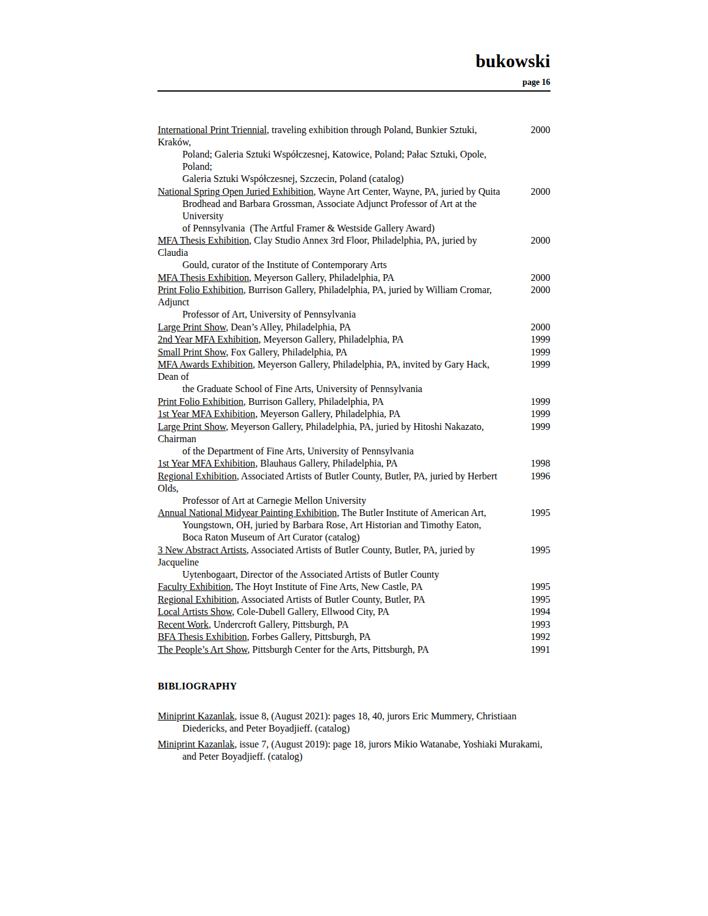bukowski
page 16
| International Print Triennial , traveling exhibition through Poland, Bunkier Sztuki, Kraków, Poland; Galeria Sztuki Współczesnej, Katowice, Poland; Pałac Sztuki, Opole, Poland; Galeria Sztuki Współczesnej, Szczecin, Poland (catalog) | 2000 |
| National Spring Open Juried Exhibition , Wayne Art Center, Wayne, PA, juried by Quita Brodhead and Barbara Grossman, Associate Adjunct Professor of Art at the University of Pennsylvania (The Artful Framer & Westside Gallery Award) | 2000 |
| MFA Thesis Exhibition , Clay Studio Annex 3rd Floor, Philadelphia, PA, juried by Claudia Gould, curator of the Institute of Contemporary Arts | 2000 |
| MFA Thesis Exhibition , Meyerson Gallery, Philadelphia, PA | 2000 |
| Print Folio Exhibition , Burrison Gallery, Philadelphia, PA, juried by William Cromar, Adjunct Professor of Art, University of Pennsylvania | 2000 |
| Large Print Show , Dean’s Alley, Philadelphia, PA | 2000 |
| 2nd Year MFA Exhibition , Meyerson Gallery, Philadelphia, PA | 1999 |
| Small Print Show , Fox Gallery, Philadelphia, PA | 1999 |
| MFA Awards Exhibition , Meyerson Gallery, Philadelphia, PA, invited by Gary Hack, Dean of the Graduate School of Fine Arts, University of Pennsylvania | 1999 |
| Print Folio Exhibition , Burrison Gallery, Philadelphia, PA | 1999 |
| 1st Year MFA Exhibition , Meyerson Gallery, Philadelphia, PA | 1999 |
| Large Print Show , Meyerson Gallery, Philadelphia, PA, juried by Hitoshi Nakazato, Chairman of the Department of Fine Arts, University of Pennsylvania | 1999 |
| 1st Year MFA Exhibition , Blauhaus Gallery, Philadelphia, PA | 1998 |
| Regional Exhibition , Associated Artists of Butler County, Butler, PA, juried by Herbert Olds, Professor of Art at Carnegie Mellon University | 1996 |
| Annual National Midyear Painting Exhibition , The Butler Institute of American Art, Youngstown, OH, juried by Barbara Rose, Art Historian and Timothy Eaton, Boca Raton Museum of Art Curator (catalog) | 1995 |
| 3 New Abstract Artists , Associated Artists of Butler County, Butler, PA, juried by Jacqueline Uytenbogaart, Director of the Associated Artists of Butler County | 1995 |
| Faculty Exhibition , The Hoyt Institute of Fine Arts, New Castle, PA | 1995 |
| Regional Exhibition , Associated Artists of Butler County, Butler, PA | 1995 |
| Local Artists Show , Cole-Dubell Gallery, Ellwood City, PA | 1994 |
| Recent Work , Undercroft Gallery, Pittsburgh, PA | 1993 |
| BFA Thesis Exhibition , Forbes Gallery, Pittsburgh, PA | 1992 |
| The People’s Art Show , Pittsburgh Center for the Arts, Pittsburgh, PA | 1991 |
BIBLIOGRAPHY
Miniprint Kazanlak, issue 8, (August 2021): pages 18, 40, jurors Eric Mummery, Christiaan Diedericks, and Peter Boyadjieff. (catalog)
Miniprint Kazanlak, issue 7, (August 2019): page 18, jurors Mikio Watanabe, Yoshiaki Murakami, and Peter Boyadjieff. (catalog)